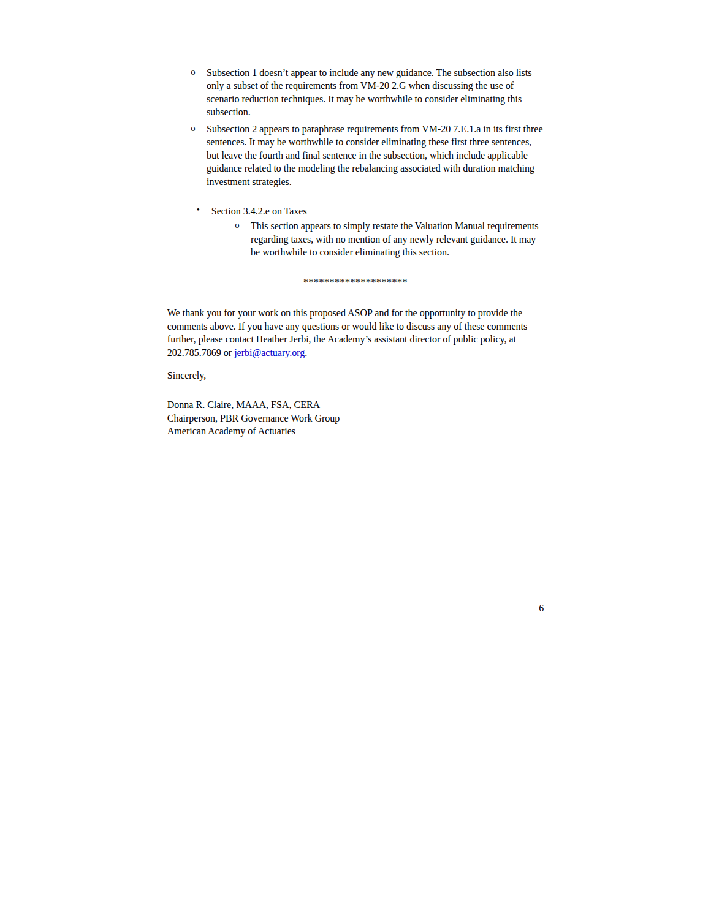Subsection 1 doesn’t appear to include any new guidance. The subsection also lists only a subset of the requirements from VM-20 2.G when discussing the use of scenario reduction techniques. It may be worthwhile to consider eliminating this subsection.
Subsection 2 appears to paraphrase requirements from VM-20 7.E.1.a in its first three sentences. It may be worthwhile to consider eliminating these first three sentences, but leave the fourth and final sentence in the subsection, which include applicable guidance related to the modeling the rebalancing associated with duration matching investment strategies.
Section 3.4.2.e on Taxes
This section appears to simply restate the Valuation Manual requirements regarding taxes, with no mention of any newly relevant guidance. It may be worthwhile to consider eliminating this section.
********************
We thank you for your work on this proposed ASOP and for the opportunity to provide the comments above. If you have any questions or would like to discuss any of these comments further, please contact Heather Jerbi, the Academy’s assistant director of public policy, at 202.785.7869 or jerbi@actuary.org.
Sincerely,
Donna R. Claire, MAAA, FSA, CERA
Chairperson, PBR Governance Work Group
American Academy of Actuaries
6